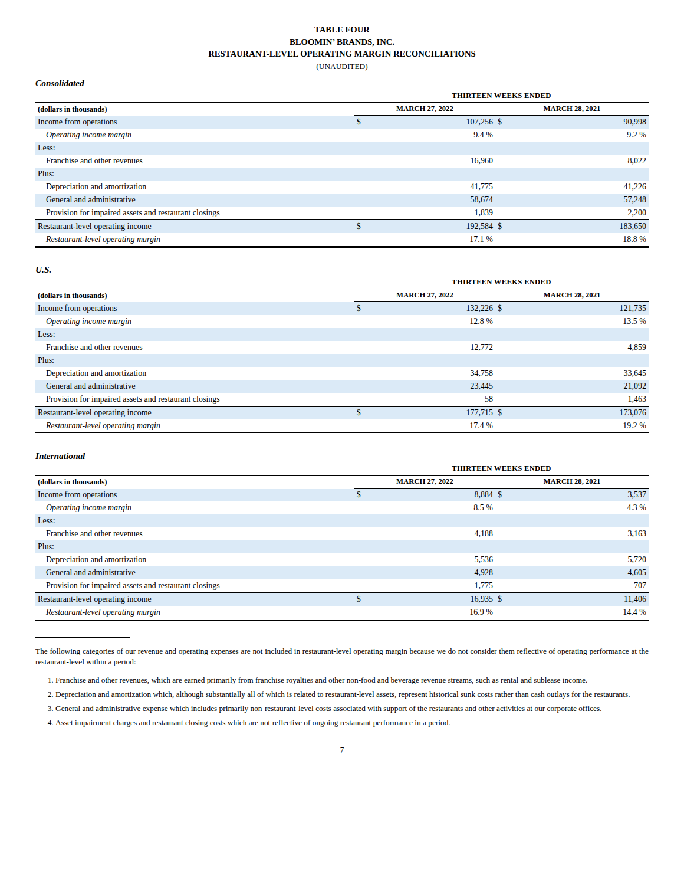TABLE FOUR
BLOOMIN’ BRANDS, INC.
RESTAURANT-LEVEL OPERATING MARGIN RECONCILIATIONS
(UNAUDITED)
Consolidated
| | THIRTEEN WEEKS ENDED |
| --- | --- |
| (dollars in thousands) | MARCH 27, 2022 | MARCH 28, 2021 |
| Income from operations | $ | 107,256 | $ | 90,998 |
| Operating income margin | | 9.4 % | | 9.2 % |
| Less: | | | | |
| Franchise and other revenues | | 16,960 | | 8,022 |
| Plus: | | | | |
| Depreciation and amortization | | 41,775 | | 41,226 |
| General and administrative | | 58,674 | | 57,248 |
| Provision for impaired assets and restaurant closings | | 1,839 | | 2,200 |
| Restaurant-level operating income | $ | 192,584 | $ | 183,650 |
| Restaurant-level operating margin | | 17.1 % | | 18.8 % |
U.S.
| | THIRTEEN WEEKS ENDED |
| --- | --- |
| (dollars in thousands) | MARCH 27, 2022 | MARCH 28, 2021 |
| Income from operations | $ | 132,226 | $ | 121,735 |
| Operating income margin | | 12.8 % | | 13.5 % |
| Less: | | | | |
| Franchise and other revenues | | 12,772 | | 4,859 |
| Plus: | | | | |
| Depreciation and amortization | | 34,758 | | 33,645 |
| General and administrative | | 23,445 | | 21,092 |
| Provision for impaired assets and restaurant closings | | 58 | | 1,463 |
| Restaurant-level operating income | $ | 177,715 | $ | 173,076 |
| Restaurant-level operating margin | | 17.4 % | | 19.2 % |
International
| | THIRTEEN WEEKS ENDED |
| --- | --- |
| (dollars in thousands) | MARCH 27, 2022 | MARCH 28, 2021 |
| Income from operations | $ | 8,884 | $ | 3,537 |
| Operating income margin | | 8.5 % | | 4.3 % |
| Less: | | | | |
| Franchise and other revenues | | 4,188 | | 3,163 |
| Plus: | | | | |
| Depreciation and amortization | | 5,536 | | 5,720 |
| General and administrative | | 4,928 | | 4,605 |
| Provision for impaired assets and restaurant closings | | 1,775 | | 707 |
| Restaurant-level operating income | $ | 16,935 | $ | 11,406 |
| Restaurant-level operating margin | | 16.9 % | | 14.4 % |
The following categories of our revenue and operating expenses are not included in restaurant-level operating margin because we do not consider them reflective of operating performance at the restaurant-level within a period:
Franchise and other revenues, which are earned primarily from franchise royalties and other non-food and beverage revenue streams, such as rental and sublease income.
Depreciation and amortization which, although substantially all of which is related to restaurant-level assets, represent historical sunk costs rather than cash outlays for the restaurants.
General and administrative expense which includes primarily non-restaurant-level costs associated with support of the restaurants and other activities at our corporate offices.
Asset impairment charges and restaurant closing costs which are not reflective of ongoing restaurant performance in a period.
7